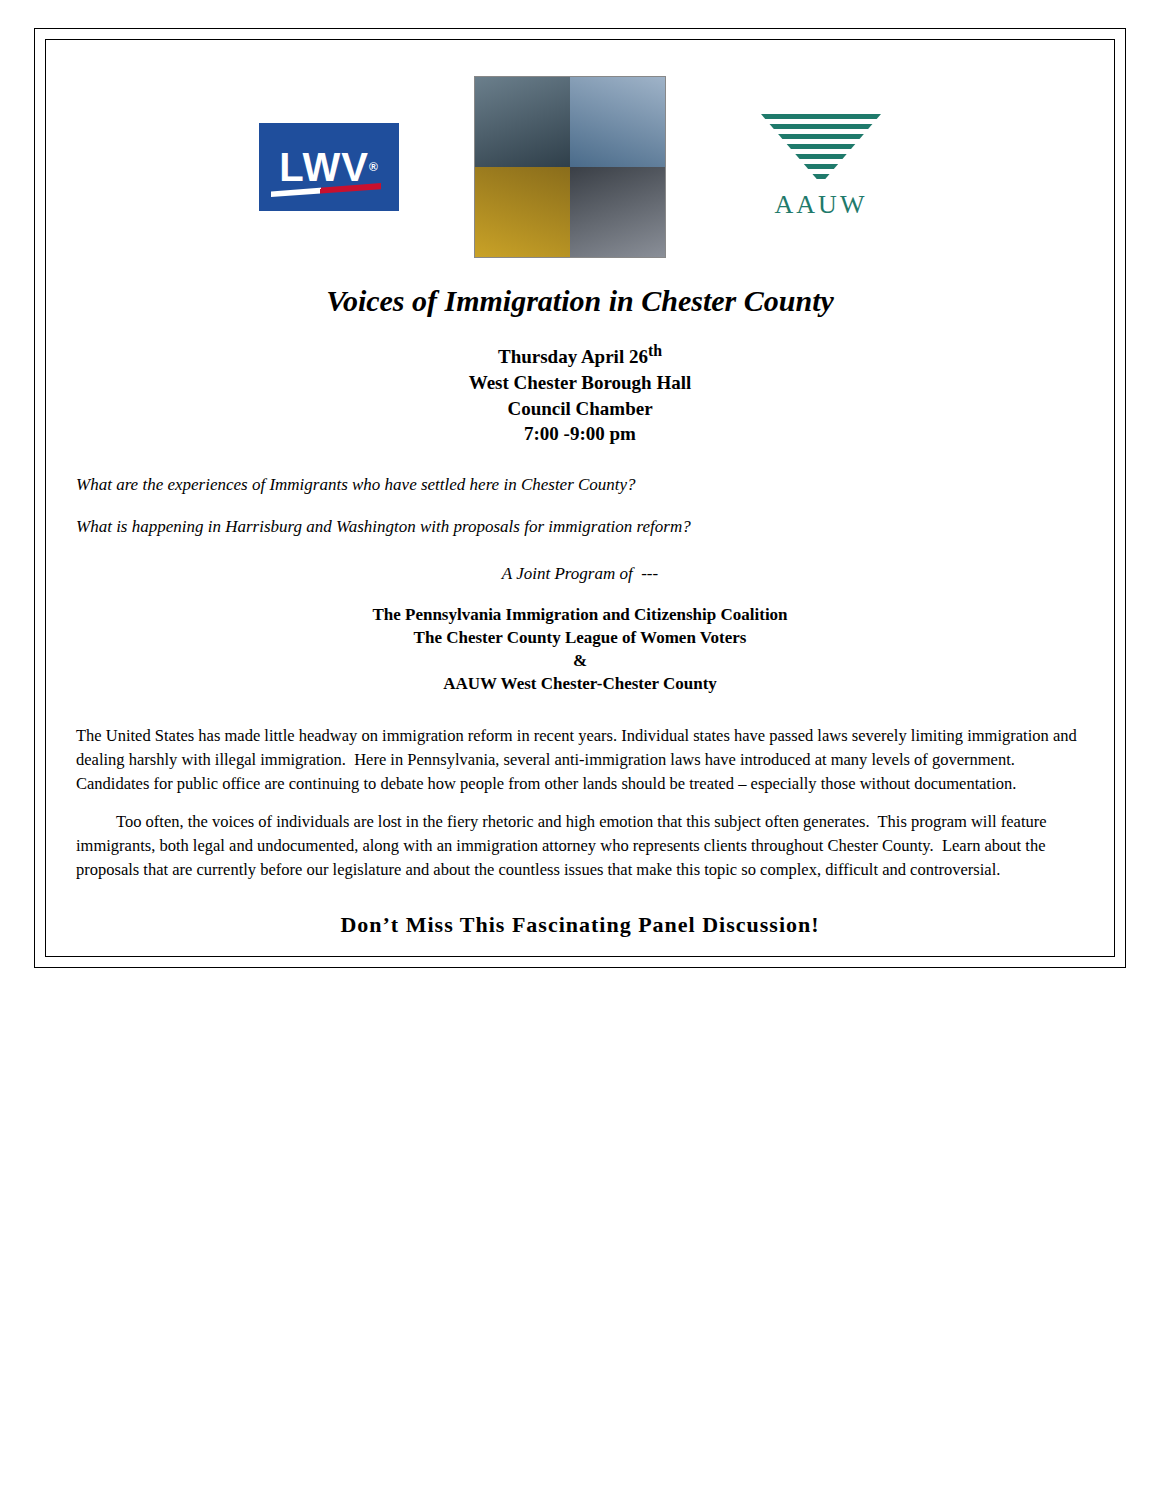LWV®
AAUW
Voices of Immigration in Chester County
Thursday April 26th
West Chester Borough Hall
Council Chamber
7:00 -9:00 pm
What are the experiences of Immigrants who have settled here in Chester County?
What is happening in Harrisburg and Washington with proposals for immigration reform?
A Joint Program of ---
The Pennsylvania Immigration and Citizenship Coalition
The Chester County League of Women Voters
&
AAUW West Chester-Chester County
The United States has made little headway on immigration reform in recent years. Individual states have passed laws severely limiting immigration and dealing harshly with illegal immigration. Here in Pennsylvania, several anti-immigration laws have introduced at many levels of government. Candidates for public office are continuing to debate how people from other lands should be treated – especially those without documentation.
Too often, the voices of individuals are lost in the fiery rhetoric and high emotion that this subject often generates. This program will feature immigrants, both legal and undocumented, along with an immigration attorney who represents clients throughout Chester County. Learn about the proposals that are currently before our legislature and about the countless issues that make this topic so complex, difficult and controversial.
Don’t Miss This Fascinating Panel Discussion!